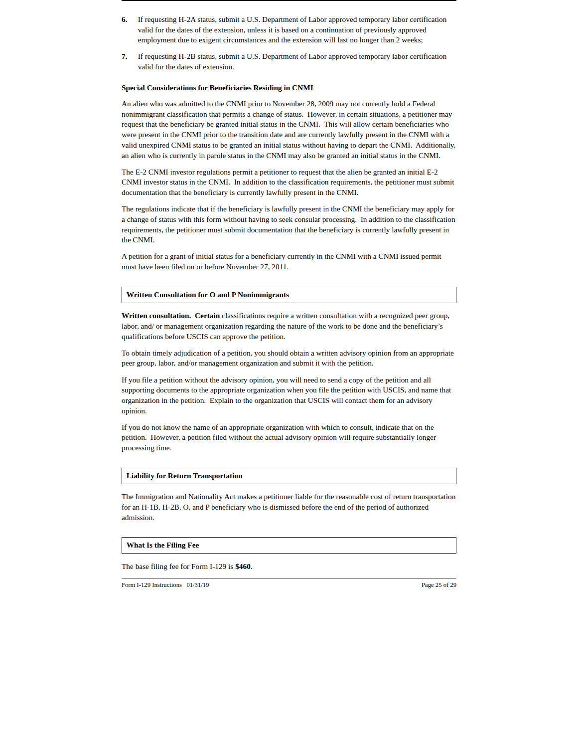6. If requesting H-2A status, submit a U.S. Department of Labor approved temporary labor certification valid for the dates of the extension, unless it is based on a continuation of previously approved employment due to exigent circumstances and the extension will last no longer than 2 weeks;
7. If requesting H-2B status, submit a U.S. Department of Labor approved temporary labor certification valid for the dates of extension.
Special Considerations for Beneficiaries Residing in CNMI
An alien who was admitted to the CNMI prior to November 28, 2009 may not currently hold a Federal nonimmigrant classification that permits a change of status. However, in certain situations, a petitioner may request that the beneficiary be granted initial status in the CNMI. This will allow certain beneficiaries who were present in the CNMI prior to the transition date and are currently lawfully present in the CNMI with a valid unexpired CNMI status to be granted an initial status without having to depart the CNMI. Additionally, an alien who is currently in parole status in the CNMI may also be granted an initial status in the CNMI.
The E-2 CNMI investor regulations permit a petitioner to request that the alien be granted an initial E-2 CNMI investor status in the CNMI. In addition to the classification requirements, the petitioner must submit documentation that the beneficiary is currently lawfully present in the CNMI.
The regulations indicate that if the beneficiary is lawfully present in the CNMI the beneficiary may apply for a change of status with this form without having to seek consular processing. In addition to the classification requirements, the petitioner must submit documentation that the beneficiary is currently lawfully present in the CNMI.
A petition for a grant of initial status for a beneficiary currently in the CNMI with a CNMI issued permit must have been filed on or before November 27, 2011.
Written Consultation for O and P Nonimmigrants
Written consultation. Certain classifications require a written consultation with a recognized peer group, labor, and/ or management organization regarding the nature of the work to be done and the beneficiary’s qualifications before USCIS can approve the petition.
To obtain timely adjudication of a petition, you should obtain a written advisory opinion from an appropriate peer group, labor, and/or management organization and submit it with the petition.
If you file a petition without the advisory opinion, you will need to send a copy of the petition and all supporting documents to the appropriate organization when you file the petition with USCIS, and name that organization in the petition. Explain to the organization that USCIS will contact them for an advisory opinion.
If you do not know the name of an appropriate organization with which to consult, indicate that on the petition. However, a petition filed without the actual advisory opinion will require substantially longer processing time.
Liability for Return Transportation
The Immigration and Nationality Act makes a petitioner liable for the reasonable cost of return transportation for an H-1B, H-2B, O, and P beneficiary who is dismissed before the end of the period of authorized admission.
What Is the Filing Fee
The base filing fee for Form I-129 is $460.
Form I-129 Instructions 01/31/19 Page 25 of 29